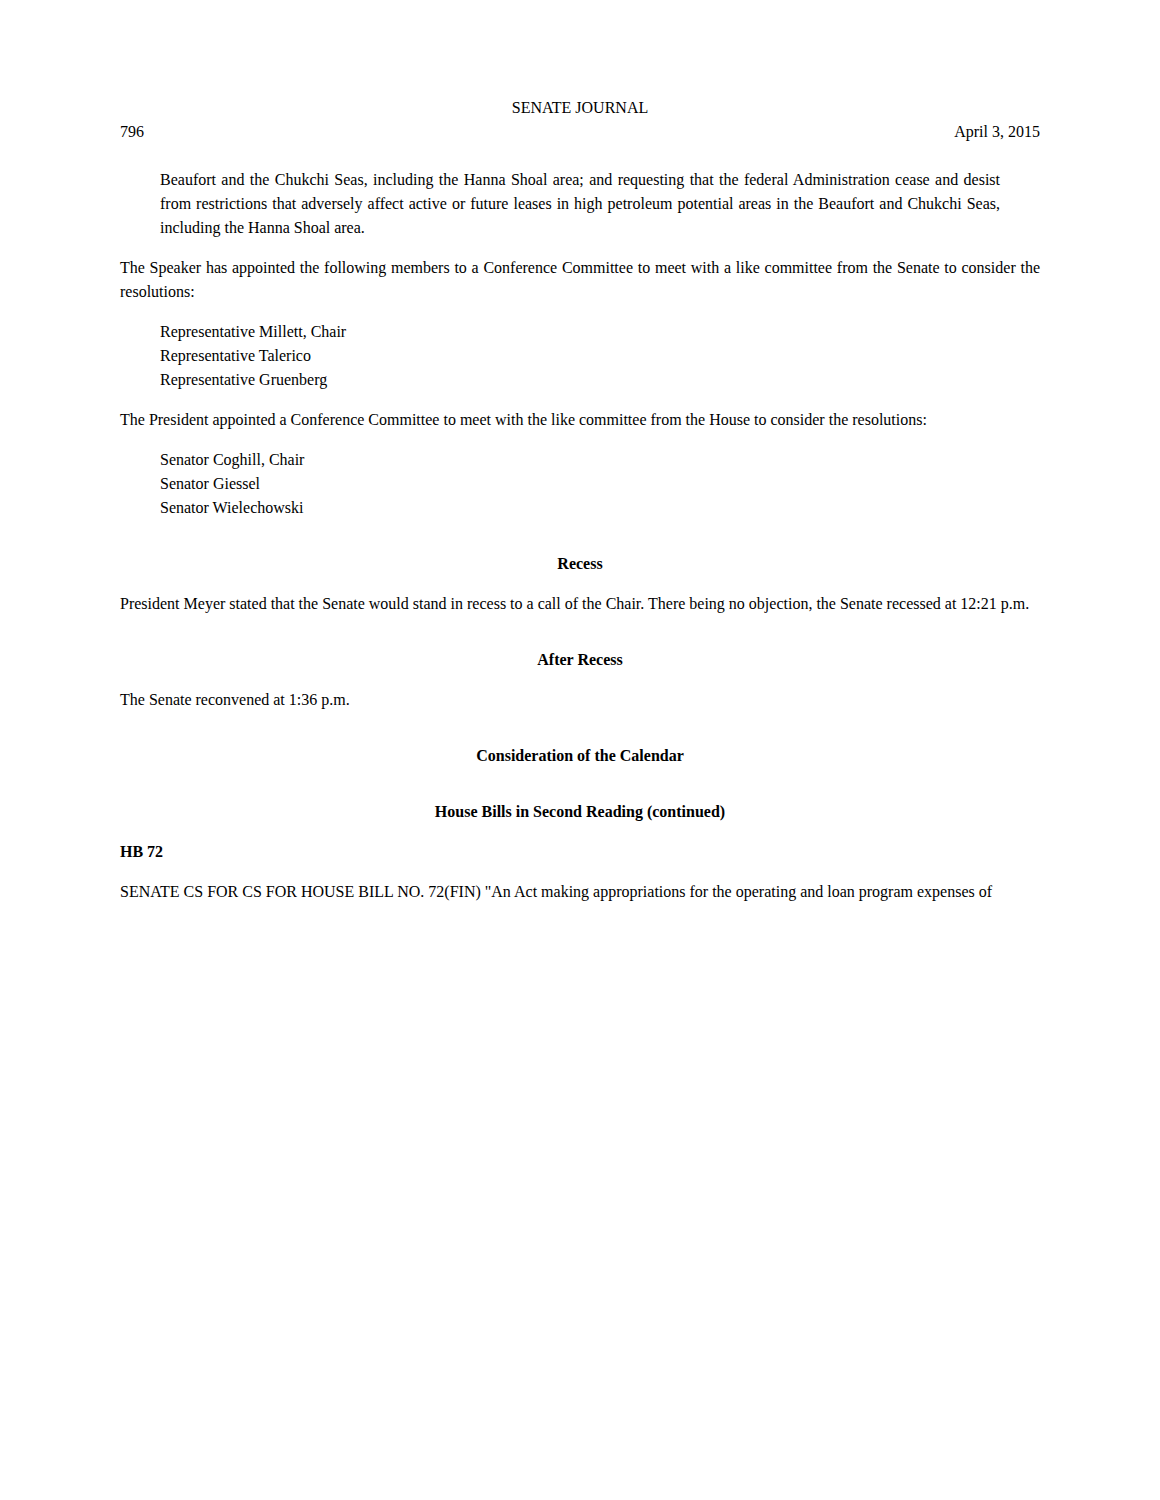SENATE JOURNAL
796 April 3, 2015
Beaufort and the Chukchi Seas, including the Hanna Shoal area; and requesting that the federal Administration cease and desist from restrictions that adversely affect active or future leases in high petroleum potential areas in the Beaufort and Chukchi Seas, including the Hanna Shoal area.
The Speaker has appointed the following members to a Conference Committee to meet with a like committee from the Senate to consider the resolutions:
Representative Millett, Chair
Representative Talerico
Representative Gruenberg
The President appointed a Conference Committee to meet with the like committee from the House to consider the resolutions:
Senator Coghill, Chair
Senator Giessel
Senator Wielechowski
Recess
President Meyer stated that the Senate would stand in recess to a call of the Chair. There being no objection, the Senate recessed at 12:21 p.m.
After Recess
The Senate reconvened at 1:36 p.m.
Consideration of the Calendar
House Bills in Second Reading (continued)
HB 72
SENATE CS FOR CS FOR HOUSE BILL NO. 72(FIN) "An Act making appropriations for the operating and loan program expenses of